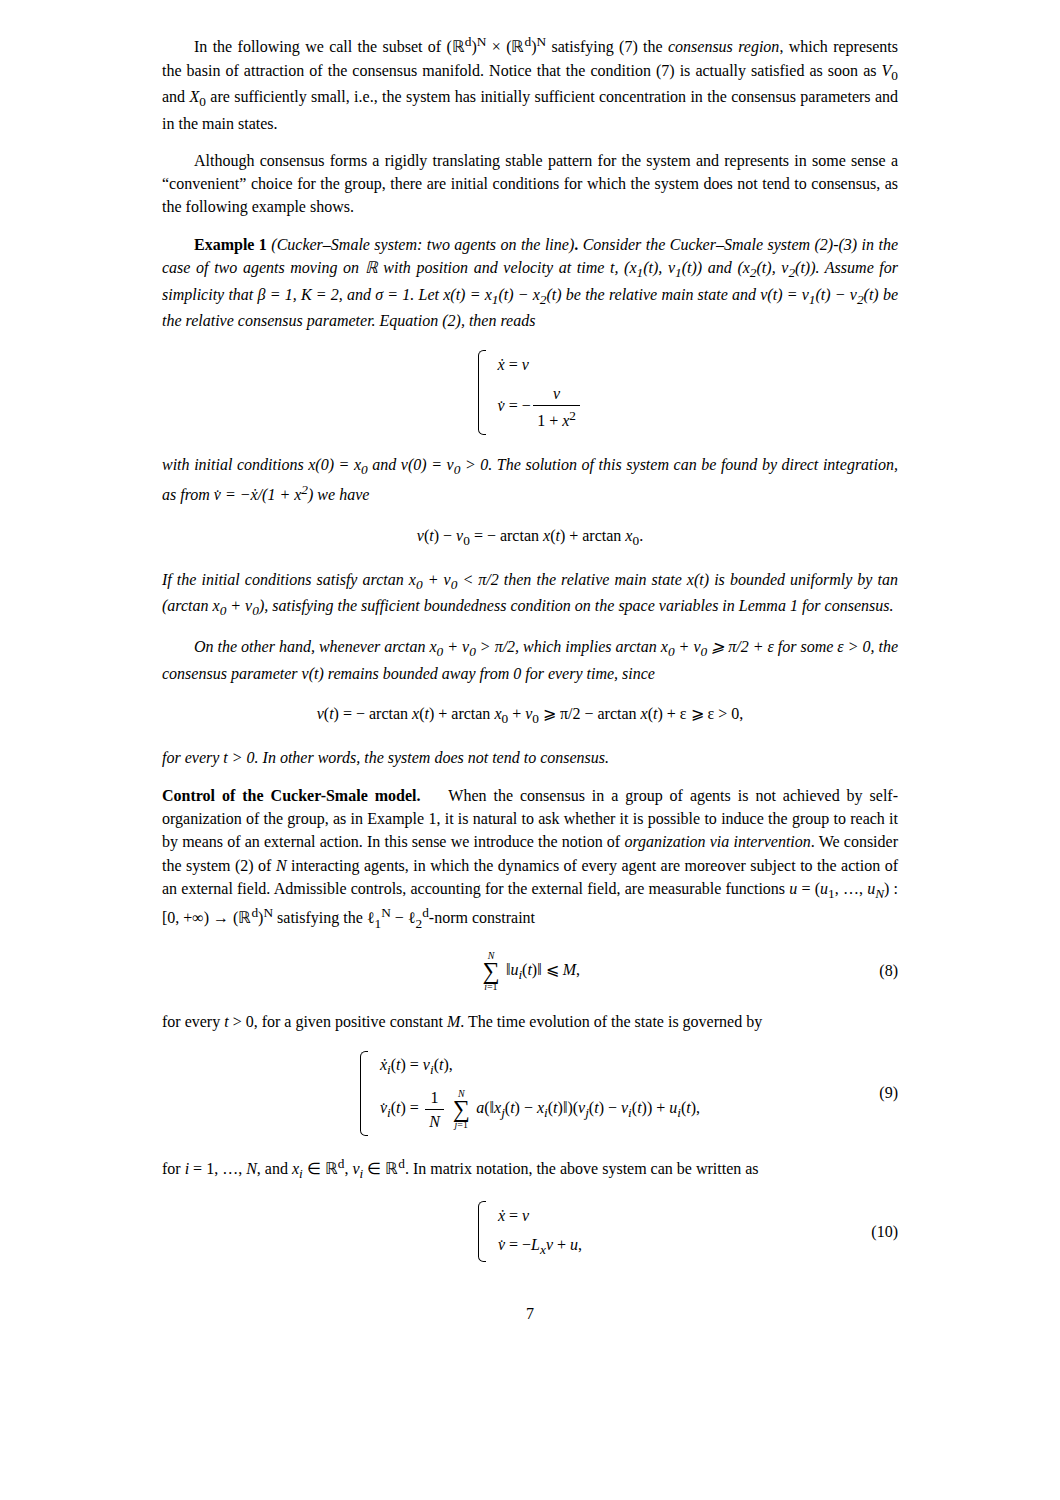In the following we call the subset of (ℝd)N × (ℝd)N satisfying (7) the consensus region, which represents the basin of attraction of the consensus manifold. Notice that the condition (7) is actually satisfied as soon as V0 and X0 are sufficiently small, i.e., the system has initially sufficient concentration in the consensus parameters and in the main states.
Although consensus forms a rigidly translating stable pattern for the system and represents in some sense a “convenient” choice for the group, there are initial conditions for which the system does not tend to consensus, as the following example shows.
Example 1 (Cucker–Smale system: two agents on the line). Consider the Cucker–Smale system (2)-(3) in the case of two agents moving on ℝ with position and velocity at time t, (x1(t), v1(t)) and (x2(t), v2(t)). Assume for simplicity that β = 1, K = 2, and σ = 1. Let x(t) = x1(t) − x2(t) be the relative main state and v(t) = v1(t) − v2(t) be the relative consensus parameter. Equation (2), then reads
ẋ = v v̇ = −v 1 + x2
with initial conditions x(0) = x0 and v(0) = v0 > 0. The solution of this system can be found by direct integration, as from v̇ = −ẋ/(1 + x2) we have
v(t) − v0 = − arctan x(t) + arctan x0.
If the initial conditions satisfy arctan x0 + v0 < π/2 then the relative main state x(t) is bounded uniformly by tan (arctan x0 + v0), satisfying the sufficient boundedness condition on the space variables in Lemma 1 for consensus.
On the other hand, whenever arctan x0 + v0 > π/2, which implies arctan x0 + v0 ⩾ π/2 + ε for some ε > 0, the consensus parameter v(t) remains bounded away from 0 for every time, since
v(t) = − arctan x(t) + arctan x0 + v0 ⩾ π/2 − arctan x(t) + ε ⩾ ε > 0,
for every t > 0. In other words, the system does not tend to consensus.
Control of the Cucker-Smale model. When the consensus in a group of agents is not achieved by self-organization of the group, as in Example 1, it is natural to ask whether it is possible to induce the group to reach it by means of an external action. In this sense we introduce the notion of organization via intervention. We consider the system (2) of N interacting agents, in which the dynamics of every agent are moreover subject to the action of an external field. Admissible controls, accounting for the external field, are measurable functions u = (u1, …, uN) : [0, +∞) → (ℝd)N satisfying the ℓ1N − ℓ2d-norm constraint
N∑i=1 ‖ui(t)‖ ⩽ M, (8)
for every t > 0, for a given positive constant M. The time evolution of the state is governed by
ẋi(t) = vi(t), v̇i(t) = 1 N N∑j=1 a(‖xj(t) − xi(t)‖)(vj(t) − vi(t)) + ui(t), (9)
for i = 1, …, N, and xi ∈ ℝd, vi ∈ ℝd. In matrix notation, the above system can be written as
ẋ = v v̇ = −Lxv + u, (10)
7